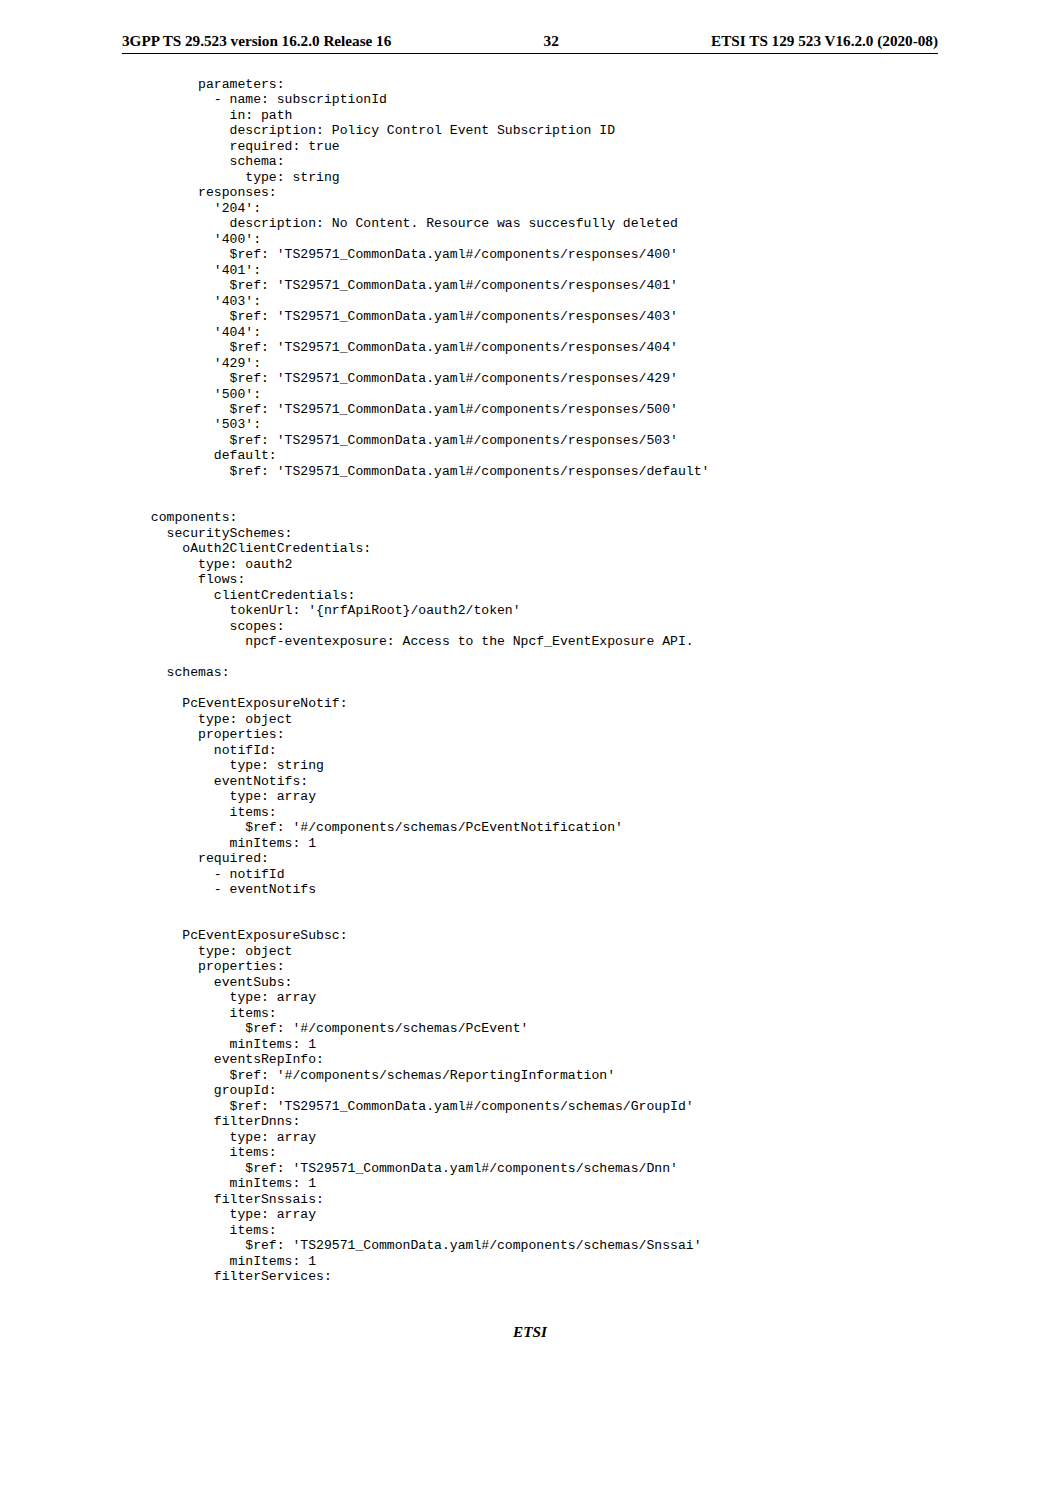3GPP TS 29.523 version 16.2.0 Release 16
32
ETSI TS 129 523 V16.2.0 (2020-08)
      parameters:
        - name: subscriptionId
          in: path
          description: Policy Control Event Subscription ID
          required: true
          schema:
            type: string
      responses:
        '204':
          description: No Content. Resource was succesfully deleted
        '400':
          $ref: 'TS29571_CommonData.yaml#/components/responses/400'
        '401':
          $ref: 'TS29571_CommonData.yaml#/components/responses/401'
        '403':
          $ref: 'TS29571_CommonData.yaml#/components/responses/403'
        '404':
          $ref: 'TS29571_CommonData.yaml#/components/responses/404'
        '429':
          $ref: 'TS29571_CommonData.yaml#/components/responses/429'
        '500':
          $ref: 'TS29571_CommonData.yaml#/components/responses/500'
        '503':
          $ref: 'TS29571_CommonData.yaml#/components/responses/503'
        default:
          $ref: 'TS29571_CommonData.yaml#/components/responses/default'


components:
  securitySchemes:
    oAuth2ClientCredentials:
      type: oauth2
      flows:
        clientCredentials:
          tokenUrl: '{nrfApiRoot}/oauth2/token'
          scopes:
            npcf-eventexposure: Access to the Npcf_EventExposure API.

  schemas:

    PcEventExposureNotif:
      type: object
      properties:
        notifId:
          type: string
        eventNotifs:
          type: array
          items:
            $ref: '#/components/schemas/PcEventNotification'
          minItems: 1
      required:
        - notifId
        - eventNotifs


    PcEventExposureSubsc:
      type: object
      properties:
        eventSubs:
          type: array
          items:
            $ref: '#/components/schemas/PcEvent'
          minItems: 1
        eventsRepInfo:
          $ref: '#/components/schemas/ReportingInformation'
        groupId:
          $ref: 'TS29571_CommonData.yaml#/components/schemas/GroupId'
        filterDnns:
          type: array
          items:
            $ref: 'TS29571_CommonData.yaml#/components/schemas/Dnn'
          minItems: 1
        filterSnssais:
          type: array
          items:
            $ref: 'TS29571_CommonData.yaml#/components/schemas/Snssai'
          minItems: 1
        filterServices:
ETSI